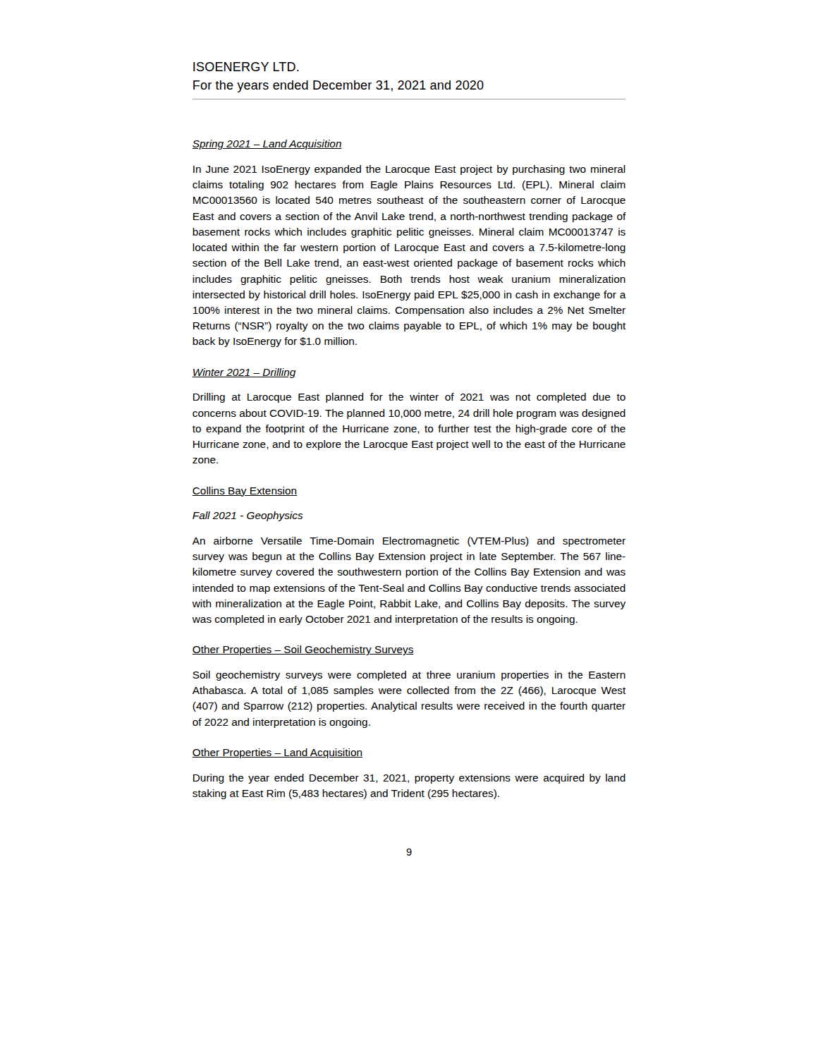ISOENERGY LTD.
For the years ended December 31, 2021 and 2020
Spring 2021 – Land Acquisition
In June 2021 IsoEnergy expanded the Larocque East project by purchasing two mineral claims totaling 902 hectares from Eagle Plains Resources Ltd. (EPL). Mineral claim MC00013560 is located 540 metres southeast of the southeastern corner of Larocque East and covers a section of the Anvil Lake trend, a north-northwest trending package of basement rocks which includes graphitic pelitic gneisses. Mineral claim MC00013747 is located within the far western portion of Larocque East and covers a 7.5-kilometre-long section of the Bell Lake trend, an east-west oriented package of basement rocks which includes graphitic pelitic gneisses. Both trends host weak uranium mineralization intersected by historical drill holes. IsoEnergy paid EPL $25,000 in cash in exchange for a 100% interest in the two mineral claims. Compensation also includes a 2% Net Smelter Returns (“NSR”) royalty on the two claims payable to EPL, of which 1% may be bought back by IsoEnergy for $1.0 million.
Winter 2021 – Drilling
Drilling at Larocque East planned for the winter of 2021 was not completed due to concerns about COVID-19. The planned 10,000 metre, 24 drill hole program was designed to expand the footprint of the Hurricane zone, to further test the high-grade core of the Hurricane zone, and to explore the Larocque East project well to the east of the Hurricane zone.
Collins Bay Extension
Fall 2021 - Geophysics
An airborne Versatile Time-Domain Electromagnetic (VTEM-Plus) and spectrometer survey was begun at the Collins Bay Extension project in late September. The 567 line-kilometre survey covered the southwestern portion of the Collins Bay Extension and was intended to map extensions of the Tent-Seal and Collins Bay conductive trends associated with mineralization at the Eagle Point, Rabbit Lake, and Collins Bay deposits. The survey was completed in early October 2021 and interpretation of the results is ongoing.
Other Properties – Soil Geochemistry Surveys
Soil geochemistry surveys were completed at three uranium properties in the Eastern Athabasca. A total of 1,085 samples were collected from the 2Z (466), Larocque West (407) and Sparrow (212) properties. Analytical results were received in the fourth quarter of 2022 and interpretation is ongoing.
Other Properties – Land Acquisition
During the year ended December 31, 2021, property extensions were acquired by land staking at East Rim (5,483 hectares) and Trident (295 hectares).
9